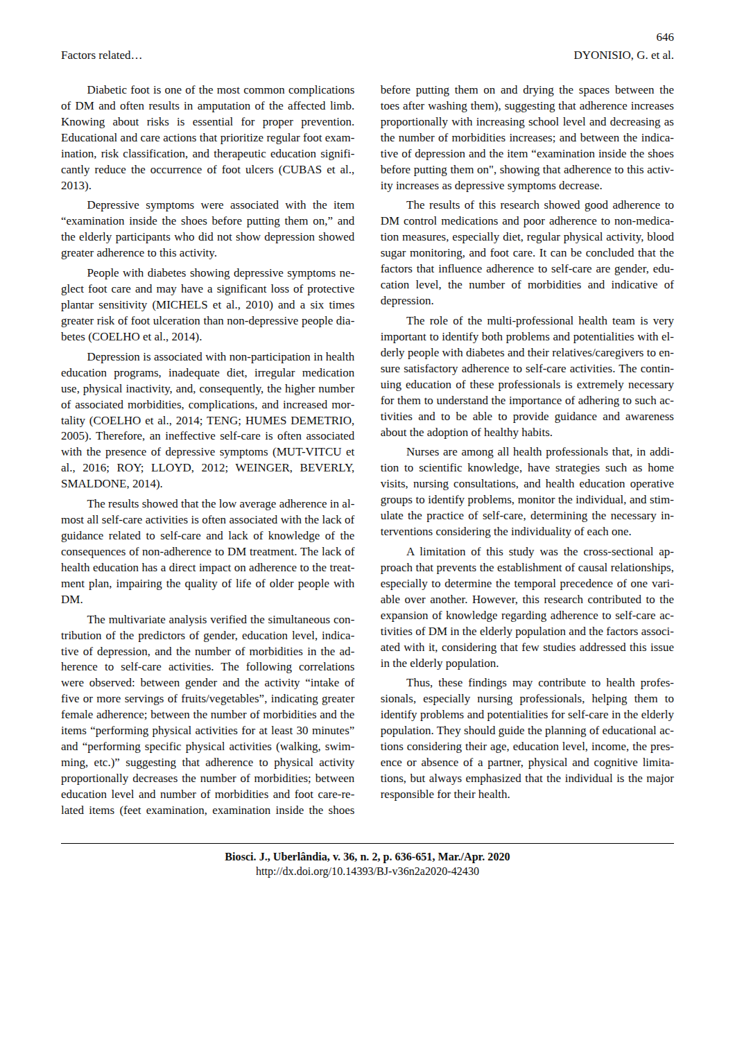646
Factors related… DYONISIO, G. et al.
Diabetic foot is one of the most common complications of DM and often results in amputation of the affected limb. Knowing about risks is essential for proper prevention. Educational and care actions that prioritize regular foot examination, risk classification, and therapeutic education significantly reduce the occurrence of foot ulcers (CUBAS et al., 2013).
Depressive symptoms were associated with the item “examination inside the shoes before putting them on,” and the elderly participants who did not show depression showed greater adherence to this activity.
People with diabetes showing depressive symptoms neglect foot care and may have a significant loss of protective plantar sensitivity (MICHELS et al., 2010) and a six times greater risk of foot ulceration than non-depressive people diabetes (COELHO et al., 2014).
Depression is associated with non-participation in health education programs, inadequate diet, irregular medication use, physical inactivity, and, consequently, the higher number of associated morbidities, complications, and increased mortality (COELHO et al., 2014; TENG; HUMES DEMETRIO, 2005). Therefore, an ineffective self-care is often associated with the presence of depressive symptoms (MUT-VITCU et al., 2016; ROY; LLOYD, 2012; WEINGER, BEVERLY, SMALDONE, 2014).
The results showed that the low average adherence in almost all self-care activities is often associated with the lack of guidance related to self-care and lack of knowledge of the consequences of non-adherence to DM treatment. The lack of health education has a direct impact on adherence to the treatment plan, impairing the quality of life of older people with DM.
The multivariate analysis verified the simultaneous contribution of the predictors of gender, education level, indicative of depression, and the number of morbidities in the adherence to self-care activities. The following correlations were observed: between gender and the activity “intake of five or more servings of fruits/vegetables”, indicating greater female adherence; between the number of morbidities and the items “performing physical activities for at least 30 minutes” and “performing specific physical activities (walking, swimming, etc.)” suggesting that adherence to physical activity proportionally decreases the number of morbidities; between education level and number of morbidities and foot care-related items (feet examination, examination inside the shoes before putting them on and drying the spaces between the toes after washing them), suggesting that adherence increases proportionally with increasing school level and decreasing as the number of morbidities increases; and between the indicative of depression and the item “examination inside the shoes before putting them on", showing that adherence to this activity increases as depressive symptoms decrease.
The results of this research showed good adherence to DM control medications and poor adherence to non-medication measures, especially diet, regular physical activity, blood sugar monitoring, and foot care. It can be concluded that the factors that influence adherence to self-care are gender, education level, the number of morbidities and indicative of depression.
The role of the multi-professional health team is very important to identify both problems and potentialities with elderly people with diabetes and their relatives/caregivers to ensure satisfactory adherence to self-care activities. The continuing education of these professionals is extremely necessary for them to understand the importance of adhering to such activities and to be able to provide guidance and awareness about the adoption of healthy habits.
Nurses are among all health professionals that, in addition to scientific knowledge, have strategies such as home visits, nursing consultations, and health education operative groups to identify problems, monitor the individual, and stimulate the practice of self-care, determining the necessary interventions considering the individuality of each one.
A limitation of this study was the cross-sectional approach that prevents the establishment of causal relationships, especially to determine the temporal precedence of one variable over another. However, this research contributed to the expansion of knowledge regarding adherence to self-care activities of DM in the elderly population and the factors associated with it, considering that few studies addressed this issue in the elderly population.
Thus, these findings may contribute to health professionals, especially nursing professionals, helping them to identify problems and potentialities for self-care in the elderly population. They should guide the planning of educational actions considering their age, education level, income, the presence or absence of a partner, physical and cognitive limitations, but always emphasized that the individual is the major responsible for their health.
Biosci. J., Uberlândia, v. 36, n. 2, p. 636-651, Mar./Apr. 2020
http://dx.doi.org/10.14393/BJ-v36n2a2020-42430